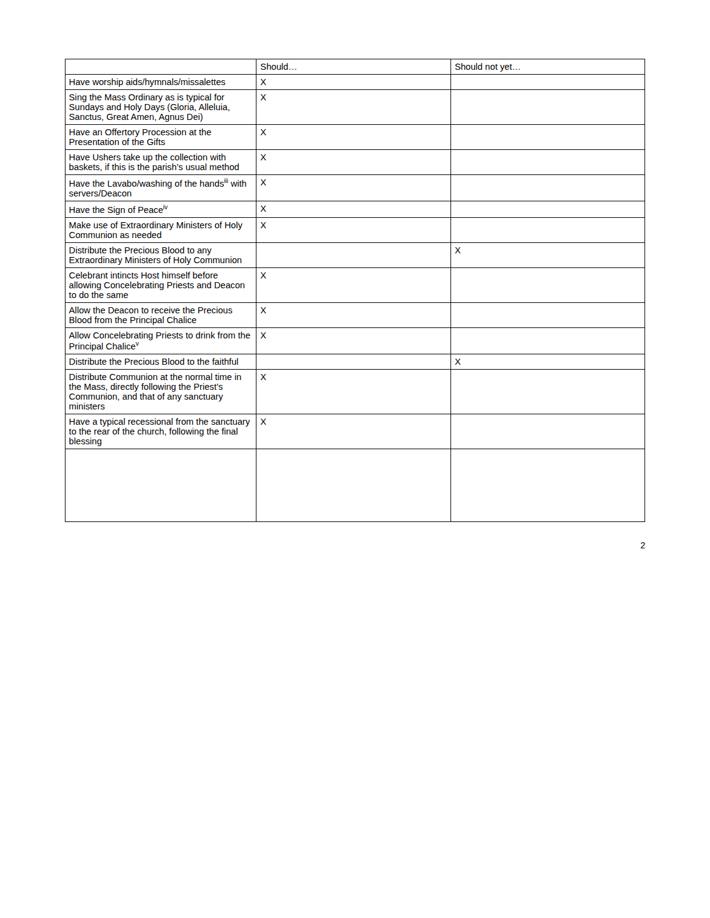| | Should… | Should not yet… |
| --- | --- | --- |
| Have worship aids/hymnals/missalettes | X | |
| Sing the Mass Ordinary as is typical for Sundays and Holy Days (Gloria, Alleluia, Sanctus, Great Amen, Agnus Dei) | X | |
| Have an Offertory Procession at the Presentation of the Gifts | X | |
| Have Ushers take up the collection with baskets, if this is the parish’s usual method | X | |
| Have the Lavabo/washing of the hands iii with servers/Deacon | X | |
| Have the Sign of Peace iv | X | |
| Make use of Extraordinary Ministers of Holy Communion as needed | X | |
| Distribute the Precious Blood to any Extraordinary Ministers of Holy Communion | | X |
| Celebrant intincts Host himself before allowing Concelebrating Priests and Deacon to do the same | X | |
| Allow the Deacon to receive the Precious Blood from the Principal Chalice | X | |
| Allow Concelebrating Priests to drink from the Principal Chalice v | X | |
| Distribute the Precious Blood to the faithful | | X |
| Distribute Communion at the normal time in the Mass, directly following the Priest’s Communion, and that of any sanctuary ministers | X | |
| Have a typical recessional from the sanctuary to the rear of the church, following the final blessing | X | |
2